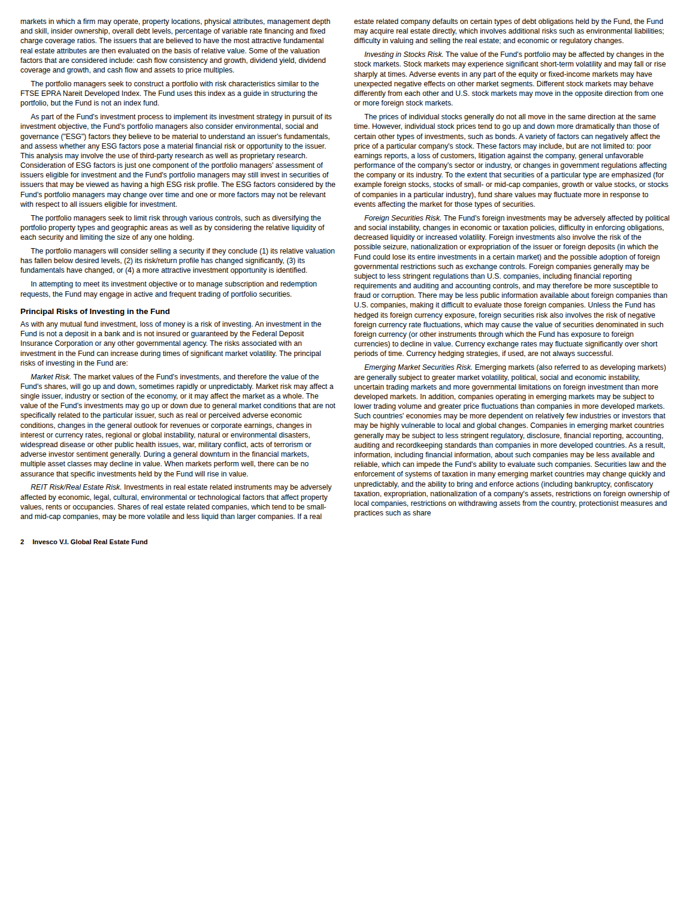markets in which a firm may operate, property locations, physical attributes, management depth and skill, insider ownership, overall debt levels, percentage of variable rate financing and fixed charge coverage ratios. The issuers that are believed to have the most attractive fundamental real estate attributes are then evaluated on the basis of relative value. Some of the valuation factors that are considered include: cash flow consistency and growth, dividend yield, dividend coverage and growth, and cash flow and assets to price multiples.
The portfolio managers seek to construct a portfolio with risk characteristics similar to the FTSE EPRA Nareit Developed Index. The Fund uses this index as a guide in structuring the portfolio, but the Fund is not an index fund.
As part of the Fund's investment process to implement its investment strategy in pursuit of its investment objective, the Fund's portfolio managers also consider environmental, social and governance ("ESG") factors they believe to be material to understand an issuer's fundamentals, and assess whether any ESG factors pose a material financial risk or opportunity to the issuer. This analysis may involve the use of third-party research as well as proprietary research. Consideration of ESG factors is just one component of the portfolio managers' assessment of issuers eligible for investment and the Fund's portfolio managers may still invest in securities of issuers that may be viewed as having a high ESG risk profile. The ESG factors considered by the Fund's portfolio managers may change over time and one or more factors may not be relevant with respect to all issuers eligible for investment.
The portfolio managers seek to limit risk through various controls, such as diversifying the portfolio property types and geographic areas as well as by considering the relative liquidity of each security and limiting the size of any one holding.
The portfolio managers will consider selling a security if they conclude (1) its relative valuation has fallen below desired levels, (2) its risk/return profile has changed significantly, (3) its fundamentals have changed, or (4) a more attractive investment opportunity is identified.
In attempting to meet its investment objective or to manage subscription and redemption requests, the Fund may engage in active and frequent trading of portfolio securities.
Principal Risks of Investing in the Fund
As with any mutual fund investment, loss of money is a risk of investing. An investment in the Fund is not a deposit in a bank and is not insured or guaranteed by the Federal Deposit Insurance Corporation or any other governmental agency. The risks associated with an investment in the Fund can increase during times of significant market volatility. The principal risks of investing in the Fund are:
Market Risk. The market values of the Fund's investments, and therefore the value of the Fund's shares, will go up and down, sometimes rapidly or unpredictably. Market risk may affect a single issuer, industry or section of the economy, or it may affect the market as a whole. The value of the Fund's investments may go up or down due to general market conditions that are not specifically related to the particular issuer, such as real or perceived adverse economic conditions, changes in the general outlook for revenues or corporate earnings, changes in interest or currency rates, regional or global instability, natural or environmental disasters, widespread disease or other public health issues, war, military conflict, acts of terrorism or adverse investor sentiment generally. During a general downturn in the financial markets, multiple asset classes may decline in value. When markets perform well, there can be no assurance that specific investments held by the Fund will rise in value.
REIT Risk/Real Estate Risk. Investments in real estate related instruments may be adversely affected by economic, legal, cultural, environmental or technological factors that affect property values, rents or occupancies. Shares of real estate related companies, which tend to be small- and mid-cap companies, may be more volatile and less liquid than larger companies. If a real estate related company defaults on certain types of debt obligations held by the Fund, the Fund may acquire real estate directly, which involves additional risks such as environmental liabilities; difficulty in valuing and selling the real estate; and economic or regulatory changes.
Investing in Stocks Risk. The value of the Fund's portfolio may be affected by changes in the stock markets. Stock markets may experience significant short-term volatility and may fall or rise sharply at times. Adverse events in any part of the equity or fixed-income markets may have unexpected negative effects on other market segments. Different stock markets may behave differently from each other and U.S. stock markets may move in the opposite direction from one or more foreign stock markets.
The prices of individual stocks generally do not all move in the same direction at the same time. However, individual stock prices tend to go up and down more dramatically than those of certain other types of investments, such as bonds. A variety of factors can negatively affect the price of a particular company's stock. These factors may include, but are not limited to: poor earnings reports, a loss of customers, litigation against the company, general unfavorable performance of the company's sector or industry, or changes in government regulations affecting the company or its industry. To the extent that securities of a particular type are emphasized (for example foreign stocks, stocks of small- or mid-cap companies, growth or value stocks, or stocks of companies in a particular industry), fund share values may fluctuate more in response to events affecting the market for those types of securities.
Foreign Securities Risk. The Fund's foreign investments may be adversely affected by political and social instability, changes in economic or taxation policies, difficulty in enforcing obligations, decreased liquidity or increased volatility. Foreign investments also involve the risk of the possible seizure, nationalization or expropriation of the issuer or foreign deposits (in which the Fund could lose its entire investments in a certain market) and the possible adoption of foreign governmental restrictions such as exchange controls. Foreign companies generally may be subject to less stringent regulations than U.S. companies, including financial reporting requirements and auditing and accounting controls, and may therefore be more susceptible to fraud or corruption. There may be less public information available about foreign companies than U.S. companies, making it difficult to evaluate those foreign companies. Unless the Fund has hedged its foreign currency exposure, foreign securities risk also involves the risk of negative foreign currency rate fluctuations, which may cause the value of securities denominated in such foreign currency (or other instruments through which the Fund has exposure to foreign currencies) to decline in value. Currency exchange rates may fluctuate significantly over short periods of time. Currency hedging strategies, if used, are not always successful.
Emerging Market Securities Risk. Emerging markets (also referred to as developing markets) are generally subject to greater market volatility, political, social and economic instability, uncertain trading markets and more governmental limitations on foreign investment than more developed markets. In addition, companies operating in emerging markets may be subject to lower trading volume and greater price fluctuations than companies in more developed markets. Such countries' economies may be more dependent on relatively few industries or investors that may be highly vulnerable to local and global changes. Companies in emerging market countries generally may be subject to less stringent regulatory, disclosure, financial reporting, accounting, auditing and recordkeeping standards than companies in more developed countries. As a result, information, including financial information, about such companies may be less available and reliable, which can impede the Fund's ability to evaluate such companies. Securities law and the enforcement of systems of taxation in many emerging market countries may change quickly and unpredictably, and the ability to bring and enforce actions (including bankruptcy, confiscatory taxation, expropriation, nationalization of a company's assets, restrictions on foreign ownership of local companies, restrictions on withdrawing assets from the country, protectionist measures and practices such as share
2 Invesco V.I. Global Real Estate Fund